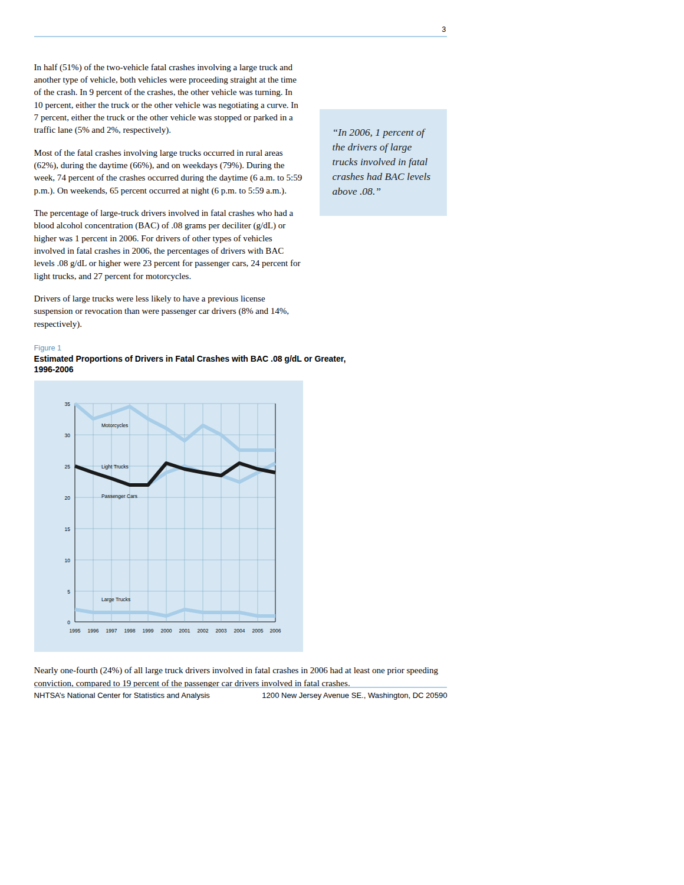3
In half (51%) of the two-vehicle fatal crashes involving a large truck and another type of vehicle, both vehicles were proceeding straight at the time of the crash. In 9 percent of the crashes, the other vehicle was turning. In 10 percent, either the truck or the other vehicle was negotiating a curve. In 7 percent, either the truck or the other vehicle was stopped or parked in a traffic lane (5% and 2%, respectively).
Most of the fatal crashes involving large trucks occurred in rural areas (62%), during the daytime (66%), and on weekdays (79%). During the week, 74 percent of the crashes occurred during the daytime (6 a.m. to 5:59 p.m.). On weekends, 65 percent occurred at night (6 p.m. to 5:59 a.m.).
The percentage of large-truck drivers involved in fatal crashes who had a blood alcohol concentration (BAC) of .08 grams per deciliter (g/dL) or higher was 1 percent in 2006. For drivers of other types of vehicles involved in fatal crashes in 2006, the percentages of drivers with BAC levels .08 g/dL or higher were 23 percent for passenger cars, 24 percent for light trucks, and 27 percent for motorcycles.
Drivers of large trucks were less likely to have a previous license suspension or revocation than were passenger car drivers (8% and 14%, respectively).
“In 2006, 1 percent of the drivers of large trucks involved in fatal crashes had BAC levels above .08.”
Figure 1
Estimated Proportions of Drivers in Fatal Crashes with BAC .08 g/dL or Greater,
1996-2006
35 30 25 20 15 10 5 0 1995 1996 1997 1998 1999 2000 2001 2002 2003 2004 2005 2006 Motorcycles Light Trucks Passenger Cars Large Trucks
Nearly one-fourth (24%) of all large truck drivers involved in fatal crashes in 2006 had at least one prior speeding conviction, compared to 19 percent of the passenger car drivers involved in fatal crashes.
NHTSA’s National Center for Statistics and Analysis 1200 New Jersey Avenue SE., Washington, DC 20590